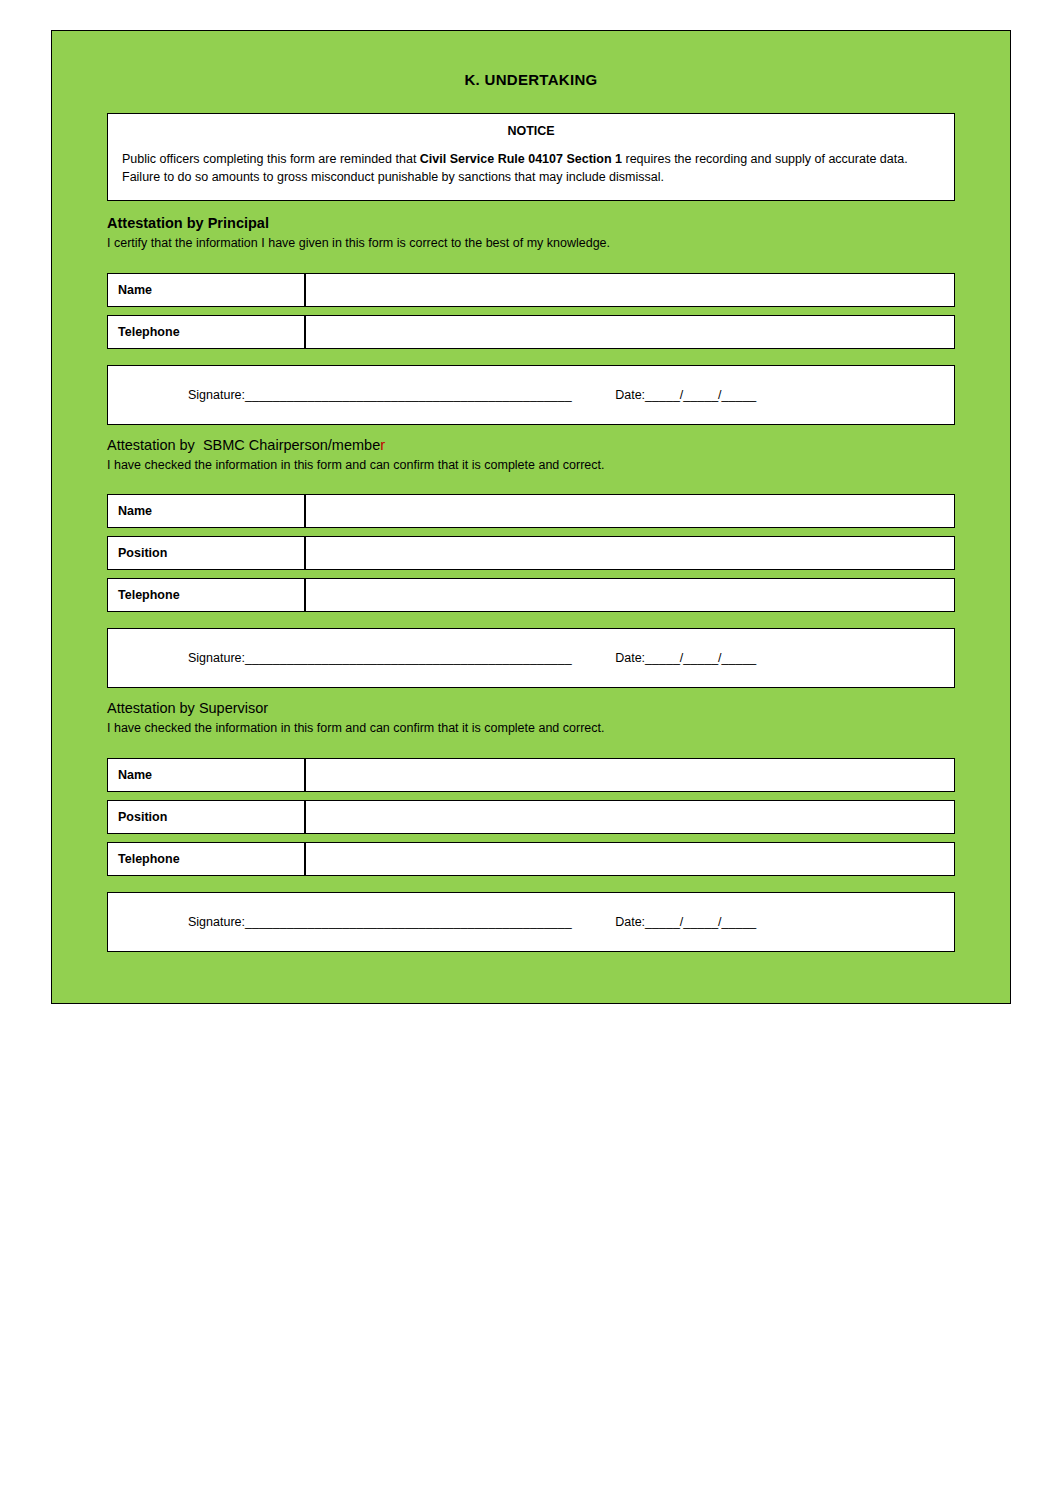K. UNDERTAKING
NOTICE
Public officers completing this form are reminded that Civil Service Rule 04107 Section 1 requires the recording and supply of accurate data. Failure to do so amounts to gross misconduct punishable by sanctions that may include dismissal.
Attestation by Principal
I certify that the information I have given in this form is correct to the best of my knowledge.
| Name | |
| Telephone | |
Signature:_______________________________________________ Date:_____/_____/_____
Attestation by SBMC Chairperson/member
I have checked the information in this form and can confirm that it is complete and correct.
| Name | |
| Position | |
| Telephone | |
Signature:_______________________________________________ Date:_____/_____/_____
Attestation by Supervisor
I have checked the information in this form and can confirm that it is complete and correct.
| Name | |
| Position | |
| Telephone | |
Signature:_______________________________________________ Date:_____/_____/_____